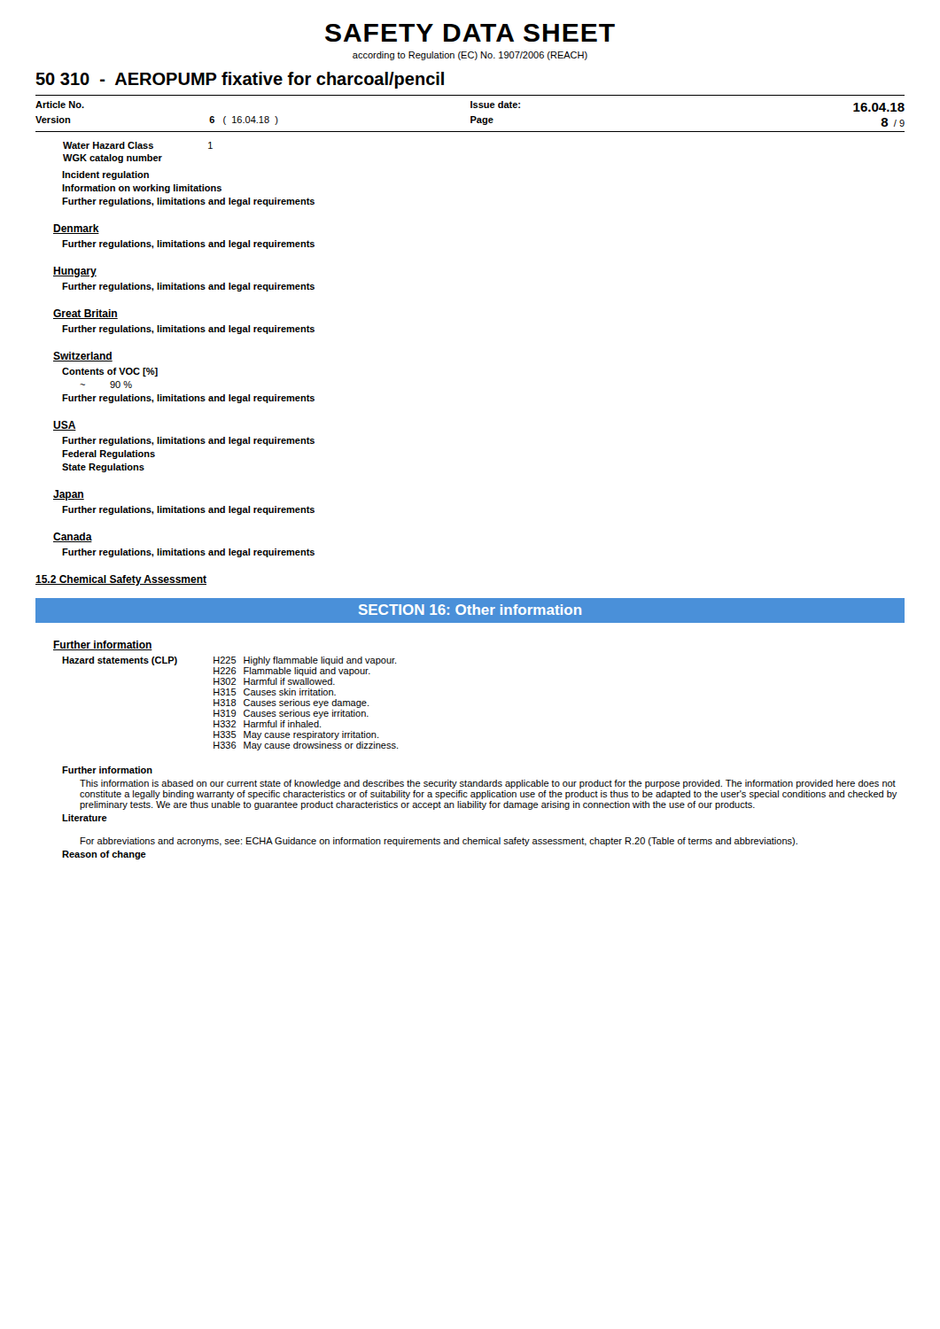SAFETY DATA SHEET
according to Regulation (EC) No. 1907/2006 (REACH)
50 310 - AEROPUMP fixative for charcoal/pencil
| Article No. | | Issue date: | 16.04.18 |
| Version | 6 ( 16.04.18 ) | Page | 8 / 9 |
| Water Hazard Class | 1 |
| WGK catalog number |
Incident regulation
Information on working limitations
Further regulations, limitations and legal requirements
Denmark
Further regulations, limitations and legal requirements
Hungary
Further regulations, limitations and legal requirements
Great Britain
Further regulations, limitations and legal requirements
Switzerland
Contents of VOC [%]
~ 90 %
Further regulations, limitations and legal requirements
USA
Further regulations, limitations and legal requirements
Federal Regulations
State Regulations
Japan
Further regulations, limitations and legal requirements
Canada
Further regulations, limitations and legal requirements
15.2 Chemical Safety Assessment
SECTION 16: Other information
Further information
| Hazard statements (CLP) | H225 | Highly flammable liquid and vapour. |
| | H226 | Flammable liquid and vapour. |
| | H302 | Harmful if swallowed. |
| | H315 | Causes skin irritation. |
| | H318 | Causes serious eye damage. |
| | H319 | Causes serious eye irritation. |
| | H332 | Harmful if inhaled. |
| | H335 | May cause respiratory irritation. |
| | H336 | May cause drowsiness or dizziness. |
Further information
This information is abased on our current state of knowledge and describes the security standards applicable to our product for the purpose provided. The information provided here does not constitute a legally binding warranty of specific characteristics or of suitability for a specific application use of the product is thus to be adapted to the user's special conditions and checked by preliminary tests. We are thus unable to guarantee product characteristics or accept an liability for damage arising in connection with the use of our products.
Literature
For abbreviations and acronyms, see: ECHA Guidance on information requirements and chemical safety assessment, chapter R.20 (Table of terms and abbreviations).
Reason of change